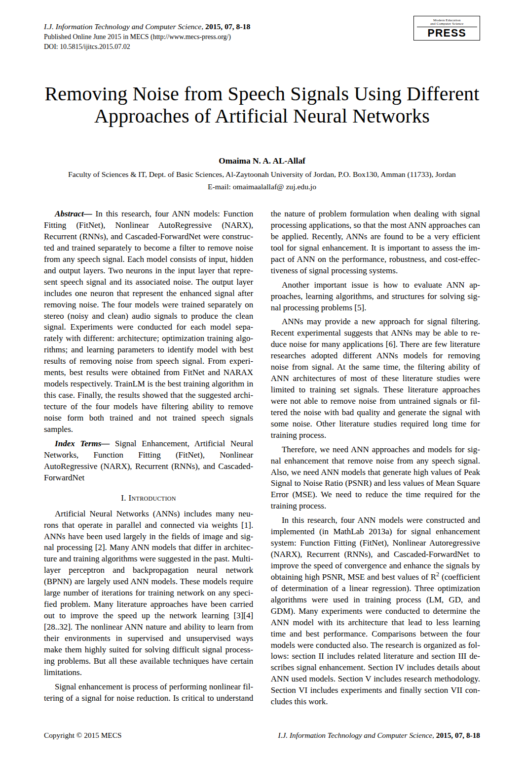Modern Education
and Computer Science PRESS
I.J. Information Technology and Computer Science, 2015, 07, 8-18
Published Online June 2015 in MECS (http://www.mecs-press.org/)
DOI: 10.5815/ijitcs.2015.07.02
Removing Noise from Speech Signals Using Different Approaches of Artificial Neural Networks
Omaima N. A. AL-Allaf
Faculty of Sciences & IT, Dept. of Basic Sciences, Al-Zaytoonah University of Jordan, P.O. Box130, Amman (11733), Jordan
E-mail: omaimaalallaf@ zuj.edu.jo
Abstract— In this research, four ANN models: Function Fitting (FitNet), Nonlinear AutoRegressive (NARX), Recurrent (RNNs), and Cascaded-ForwardNet were constructed and trained separately to become a filter to remove noise from any speech signal. Each model consists of input, hidden and output layers. Two neurons in the input layer that represent speech signal and its associated noise. The output layer includes one neuron that represent the enhanced signal after removing noise. The four models were trained separately on stereo (noisy and clean) audio signals to produce the clean signal. Experiments were conducted for each model separately with different: architecture; optimization training algorithms; and learning parameters to identify model with best results of removing noise from speech signal. From experiments, best results were obtained from FitNet and NARAX models respectively. TrainLM is the best training algorithm in this case. Finally, the results showed that the suggested architecture of the four models have filtering ability to remove noise form both trained and not trained speech signals samples.
Index Terms— Signal Enhancement, Artificial Neural Networks, Function Fitting (FitNet), Nonlinear AutoRegressive (NARX), Recurrent (RNNs), and Cascaded-ForwardNet
I. Introduction
Artificial Neural Networks (ANNs) includes many neurons that operate in parallel and connected via weights [1]. ANNs have been used largely in the fields of image and signal processing [2]. Many ANN models that differ in architecture and training algorithms were suggested in the past. Multi-layer perceptron and backpropagation neural network (BPNN) are largely used ANN models. These models require large number of iterations for training network on any specified problem. Many literature approaches have been carried out to improve the speed up the network learning [3][4][28..32]. The nonlinear ANN nature and ability to learn from their environments in supervised and unsupervised ways make them highly suited for solving difficult signal processing problems. But all these available techniques have certain limitations.
Signal enhancement is process of performing nonlinear filtering of a signal for noise reduction. Is critical to understand the nature of problem formulation when dealing with signal processing applications, so that the most ANN approaches can be applied. Recently, ANNs are found to be a very efficient tool for signal enhancement. It is important to assess the impact of ANN on the performance, robustness, and cost-effectiveness of signal processing systems.
Another important issue is how to evaluate ANN approaches, learning algorithms, and structures for solving signal processing problems [5].
ANNs may provide a new approach for signal filtering. Recent experimental suggests that ANNs may be able to reduce noise for many applications [6]. There are few literature researches adopted different ANNs models for removing noise from signal. At the same time, the filtering ability of ANN architectures of most of these literature studies were limited to training set signals. These literature approaches were not able to remove noise from untrained signals or filtered the noise with bad quality and generate the signal with some noise. Other literature studies required long time for training process.
Therefore, we need ANN approaches and models for signal enhancement that remove noise from any speech signal. Also, we need ANN models that generate high values of Peak Signal to Noise Ratio (PSNR) and less values of Mean Square Error (MSE). We need to reduce the time required for the training process.
In this research, four ANN models were constructed and implemented (in MathLab 2013a) for signal enhancement system: Function Fitting (FitNet), Nonlinear Autoregressive (NARX), Recurrent (RNNs), and Cascaded-ForwardNet to improve the speed of convergence and enhance the signals by obtaining high PSNR, MSE and best values of R2 (coefficient of determination of a linear regression). Three optimization algorithms were used in training process (LM, GD, and GDM). Many experiments were conducted to determine the ANN model with its architecture that lead to less learning time and best performance. Comparisons between the four models were conducted also. The research is organized as follows: section II includes related literature and section III describes signal enhancement. Section IV includes details about ANN used models. Section V includes research methodology. Section VI includes experiments and finally section VII concludes this work.
Copyright © 2015 MECS I.J. Information Technology and Computer Science, 2015, 07, 8-18